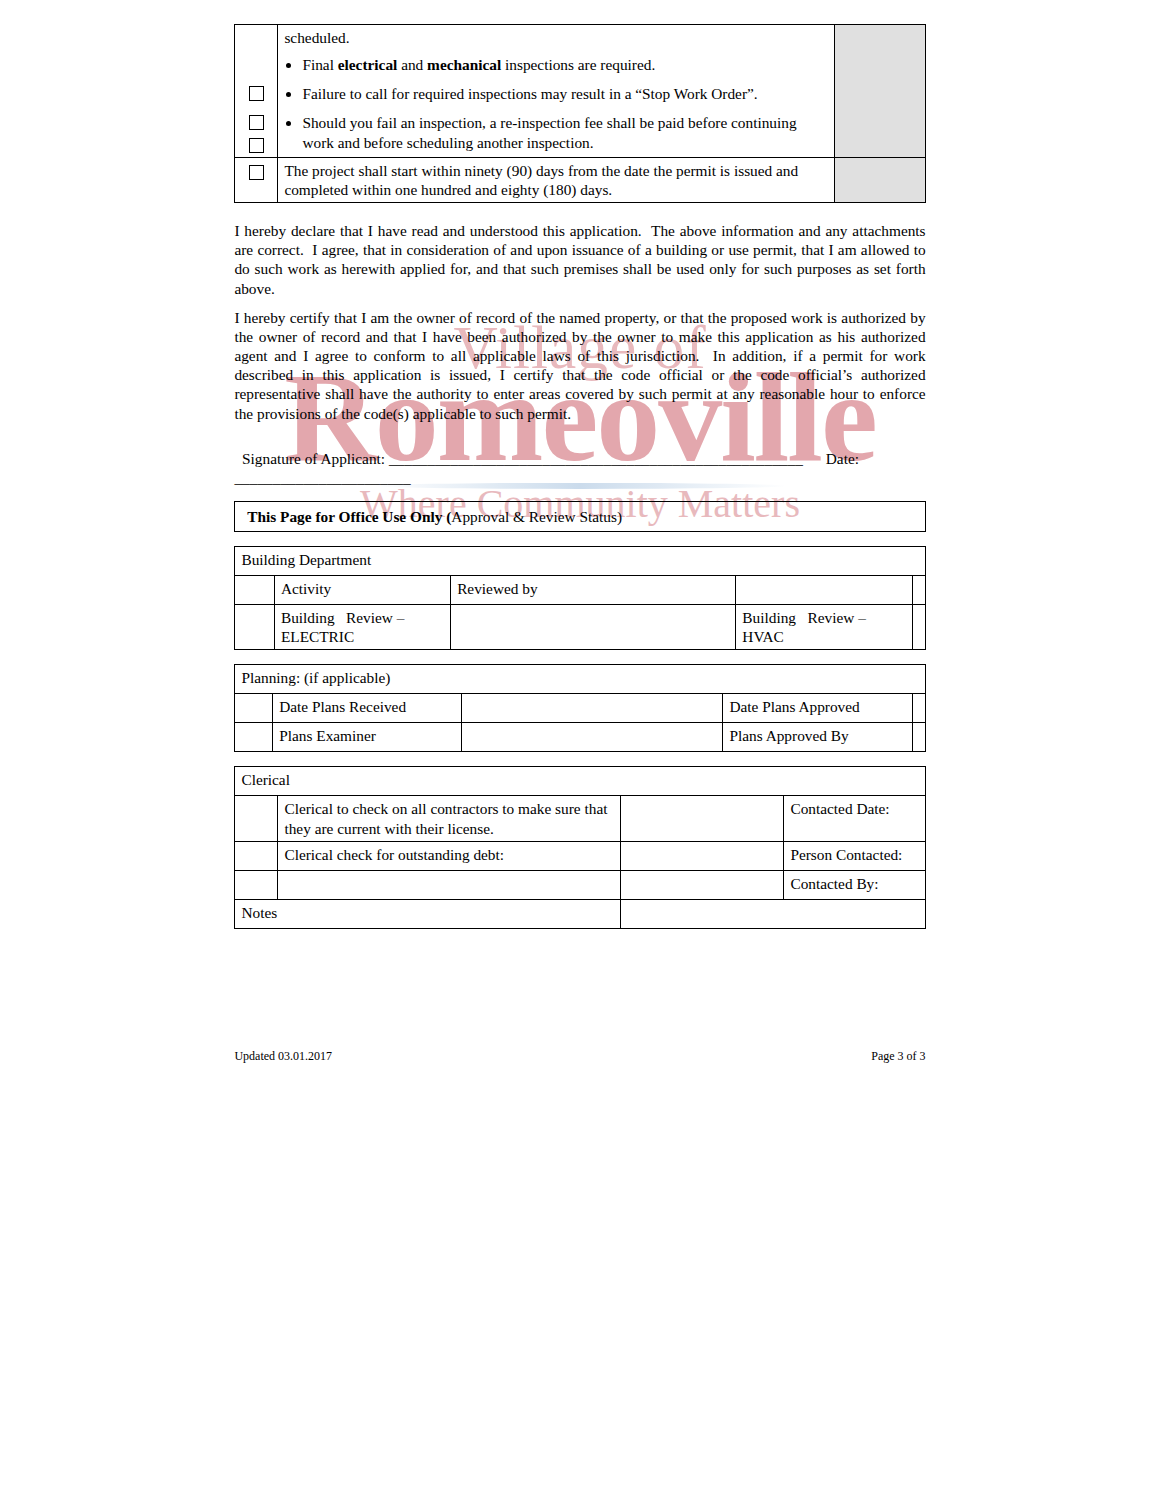Village of
Romeoville
Where Community Matters
| | scheduled. | |
| | Final electrical and mechanical inspections are required. | |
| | Failure to call for required inspections may result in a “Stop Work Order”. | |
| | Should you fail an inspection, a re-inspection fee shall be paid before continuing work and before scheduling another inspection. | |
| | The project shall start within ninety (90) days from the date the permit is issued and completed within one hundred and eighty (180) days. | |
I hereby declare that I have read and understood this application. The above information and any attachments are correct. I agree, that in consideration of and upon issuance of a building or use permit, that I am allowed to do such work as herewith applied for, and that such premises shall be used only for such purposes as set forth above.
I hereby certify that I am the owner of record of the named property, or that the proposed work is authorized by the owner of record and that I have been authorized by the owner to make this application as his authorized agent and I agree to conform to all applicable laws of this jurisdiction. In addition, if a permit for work described in this application is issued, I certify that the code official or the code official’s authorized representative shall have the authority to enter areas covered by such permit at any reasonable hour to enforce the provisions of the code(s) applicable to such permit.
Signature of Applicant: ______________________________________________________ Date: _______________________
This Page for Office Use Only (Approval & Review Status)
| Building Department |
| | Activity | Reviewed by | | |
| | Building Review – ELECTRIC | | Building Review – HVAC | |
| Planning: (if applicable) |
| | Date Plans Received | | Date Plans Approved | |
| | Plans Examiner | | Plans Approved By | |
| Clerical |
| | Clerical to check on all contractors to make sure that they are current with their license. | | Contacted Date: |
| | Clerical check for outstanding debt: | | Person Contacted: |
| | | | Contacted By: |
| Notes | |
Updated 03.01.2017 Page 3 of 3